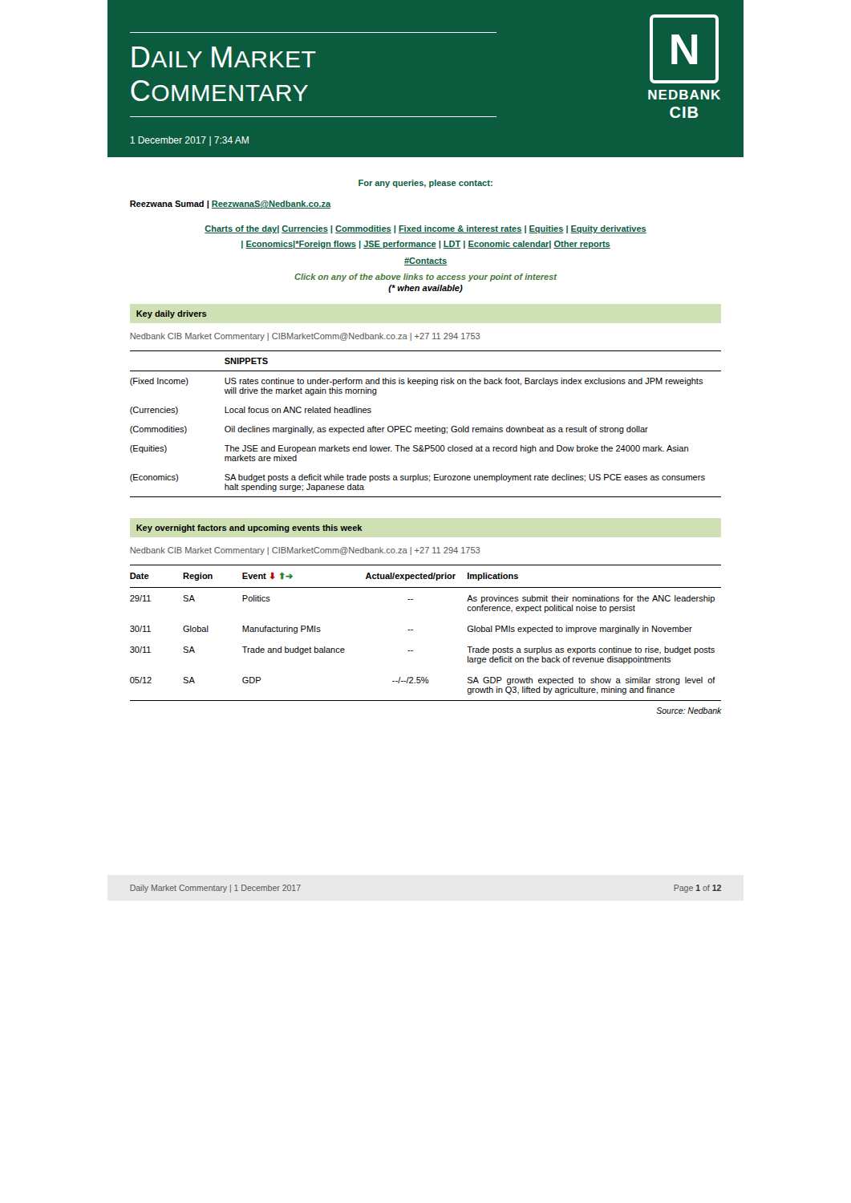N
NEDBANK
CIB
DAILY MARKET COMMENTARY
1 December 2017 | 7:34 AM
For any queries, please contact:
Reezwana Sumad | ReezwanaS@Nedbank.co.za
Charts of the day| Currencies | Commodities | Fixed income & interest rates | Equities | Equity derivatives
| Economics|*Foreign flows | JSE performance | LDT | Economic calendar| Other reports
#Contacts
Click on any of the above links to access your point of interest
(* when available)
Key daily drivers
Nedbank CIB Market Commentary | CIBMarketComm@Nedbank.co.za | +27 11 294 1753
| | SNIPPETS |
| --- | --- |
| (Fixed Income) | US rates continue to under-perform and this is keeping risk on the back foot, Barclays index exclusions and JPM reweights will drive the market again this morning |
| (Currencies) | Local focus on ANC related headlines |
| (Commodities) | Oil declines marginally, as expected after OPEC meeting; Gold remains downbeat as a result of strong dollar |
| (Equities) | The JSE and European markets end lower. The S&P500 closed at a record high and Dow broke the 24000 mark. Asian markets are mixed |
| (Economics) | SA budget posts a deficit while trade posts a surplus; Eurozone unemployment rate declines; US PCE eases as consumers halt spending surge; Japanese data |
Key overnight factors and upcoming events this week
Nedbank CIB Market Commentary | CIBMarketComm@Nedbank.co.za | +27 11 294 1753
| Date | Region | Event ⬇ ⬆ ➔ | Actual/expected/prior | Implications |
| --- | --- | --- | --- | --- |
| 29/11 | SA | Politics | -- | As provinces submit their nominations for the ANC leadership conference, expect political noise to persist |
| 30/11 | Global | Manufacturing PMIs | -- | Global PMIs expected to improve marginally in November |
| 30/11 | SA | Trade and budget balance | -- | Trade posts a surplus as exports continue to rise, budget posts large deficit on the back of revenue disappointments |
| 05/12 | SA | GDP | --/--/2.5% | SA GDP growth expected to show a similar strong level of growth in Q3, lifted by agriculture, mining and finance |
Source: Nedbank
Daily Market Commentary | 1 December 2017
Page 1 of 12